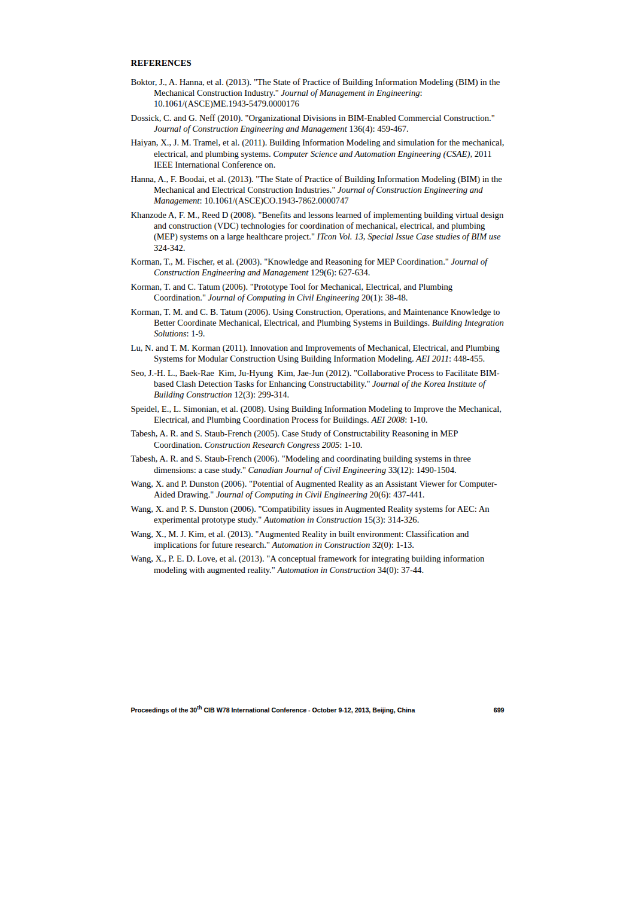REFERENCES
Boktor, J., A. Hanna, et al. (2013). "The State of Practice of Building Information Modeling (BIM) in the Mechanical Construction Industry." Journal of Management in Engineering: 10.1061/(ASCE)ME.1943-5479.0000176
Dossick, C. and G. Neff (2010). "Organizational Divisions in BIM-Enabled Commercial Construction." Journal of Construction Engineering and Management 136(4): 459-467.
Haiyan, X., J. M. Tramel, et al. (2011). Building Information Modeling and simulation for the mechanical, electrical, and plumbing systems. Computer Science and Automation Engineering (CSAE), 2011 IEEE International Conference on.
Hanna, A., F. Boodai, et al. (2013). "The State of Practice of Building Information Modeling (BIM) in the Mechanical and Electrical Construction Industries." Journal of Construction Engineering and Management: 10.1061/(ASCE)CO.1943-7862.0000747
Khanzode A, F. M., Reed D (2008). "Benefits and lessons learned of implementing building virtual design and construction (VDC) technologies for coordination of mechanical, electrical, and plumbing (MEP) systems on a large healthcare project." ITcon Vol. 13, Special Issue Case studies of BIM use 324-342.
Korman, T., M. Fischer, et al. (2003). "Knowledge and Reasoning for MEP Coordination." Journal of Construction Engineering and Management 129(6): 627-634.
Korman, T. and C. Tatum (2006). "Prototype Tool for Mechanical, Electrical, and Plumbing Coordination." Journal of Computing in Civil Engineering 20(1): 38-48.
Korman, T. M. and C. B. Tatum (2006). Using Construction, Operations, and Maintenance Knowledge to Better Coordinate Mechanical, Electrical, and Plumbing Systems in Buildings. Building Integration Solutions: 1-9.
Lu, N. and T. M. Korman (2011). Innovation and Improvements of Mechanical, Electrical, and Plumbing Systems for Modular Construction Using Building Information Modeling. AEI 2011: 448-455.
Seo, J.-H. L., Baek-Rae Kim, Ju-Hyung Kim, Jae-Jun (2012). "Collaborative Process to Facilitate BIM-based Clash Detection Tasks for Enhancing Constructability." Journal of the Korea Institute of Building Construction 12(3): 299-314.
Speidel, E., L. Simonian, et al. (2008). Using Building Information Modeling to Improve the Mechanical, Electrical, and Plumbing Coordination Process for Buildings. AEI 2008: 1-10.
Tabesh, A. R. and S. Staub-French (2005). Case Study of Constructability Reasoning in MEP Coordination. Construction Research Congress 2005: 1-10.
Tabesh, A. R. and S. Staub-French (2006). "Modeling and coordinating building systems in three dimensions: a case study." Canadian Journal of Civil Engineering 33(12): 1490-1504.
Wang, X. and P. Dunston (2006). "Potential of Augmented Reality as an Assistant Viewer for Computer-Aided Drawing." Journal of Computing in Civil Engineering 20(6): 437-441.
Wang, X. and P. S. Dunston (2006). "Compatibility issues in Augmented Reality systems for AEC: An experimental prototype study." Automation in Construction 15(3): 314-326.
Wang, X., M. J. Kim, et al. (2013). "Augmented Reality in built environment: Classification and implications for future research." Automation in Construction 32(0): 1-13.
Wang, X., P. E. D. Love, et al. (2013). "A conceptual framework for integrating building information modeling with augmented reality." Automation in Construction 34(0): 37-44.
Proceedings of the 30th CIB W78 International Conference - October 9-12, 2013, Beijing, China 699